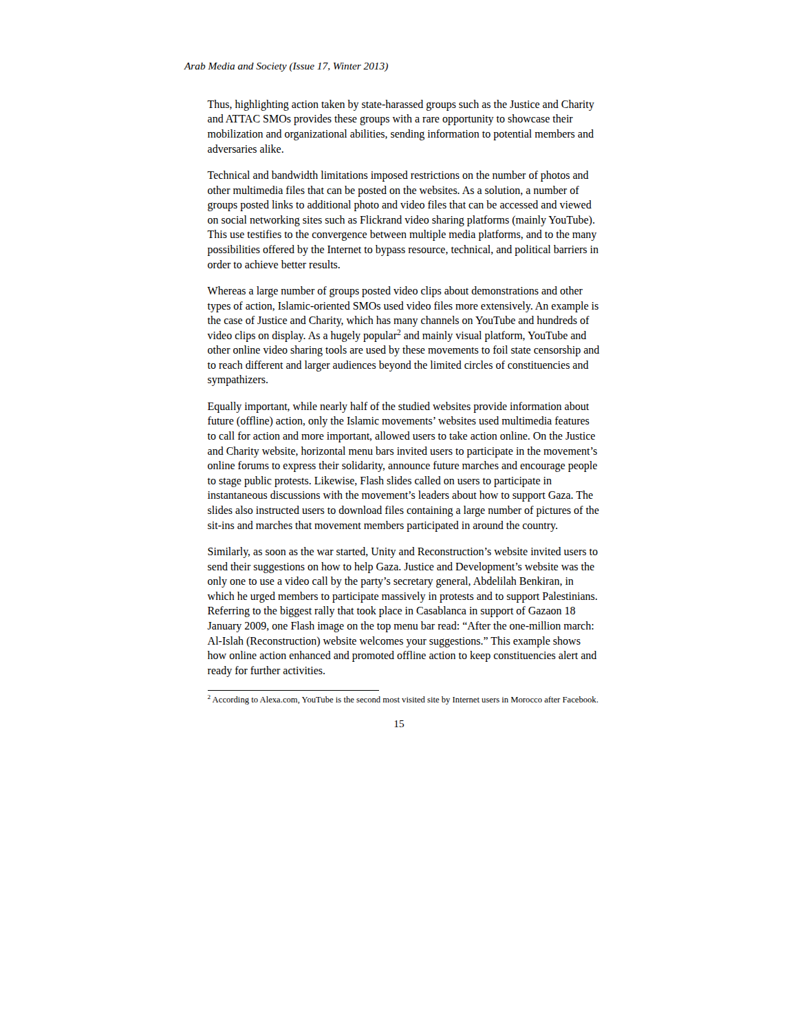Arab Media and Society (Issue 17, Winter 2013)
Thus, highlighting action taken by state-harassed groups such as the Justice and Charity and ATTAC SMOs provides these groups with a rare opportunity to showcase their mobilization and organizational abilities, sending information to potential members and adversaries alike.
Technical and bandwidth limitations imposed restrictions on the number of photos and other multimedia files that can be posted on the websites. As a solution, a number of groups posted links to additional photo and video files that can be accessed and viewed on social networking sites such as Flickrand video sharing platforms (mainly YouTube). This use testifies to the convergence between multiple media platforms, and to the many possibilities offered by the Internet to bypass resource, technical, and political barriers in order to achieve better results.
Whereas a large number of groups posted video clips about demonstrations and other types of action, Islamic-oriented SMOs used video files more extensively. An example is the case of Justice and Charity, which has many channels on YouTube and hundreds of video clips on display. As a hugely popular2 and mainly visual platform, YouTube and other online video sharing tools are used by these movements to foil state censorship and to reach different and larger audiences beyond the limited circles of constituencies and sympathizers.
Equally important, while nearly half of the studied websites provide information about future (offline) action, only the Islamic movements’ websites used multimedia features to call for action and more important, allowed users to take action online. On the Justice and Charity website, horizontal menu bars invited users to participate in the movement’s online forums to express their solidarity, announce future marches and encourage people to stage public protests. Likewise, Flash slides called on users to participate in instantaneous discussions with the movement’s leaders about how to support Gaza. The slides also instructed users to download files containing a large number of pictures of the sit-ins and marches that movement members participated in around the country.
Similarly, as soon as the war started, Unity and Reconstruction’s website invited users to send their suggestions on how to help Gaza. Justice and Development’s website was the only one to use a video call by the party’s secretary general, Abdelilah Benkiran, in which he urged members to participate massively in protests and to support Palestinians. Referring to the biggest rally that took place in Casablanca in support of Gazaon 18 January 2009, one Flash image on the top menu bar read: “After the one-million march: Al-Islah (Reconstruction) website welcomes your suggestions.” This example shows how online action enhanced and promoted offline action to keep constituencies alert and ready for further activities.
2 According to Alexa.com, YouTube is the second most visited site by Internet users in Morocco after Facebook.
15